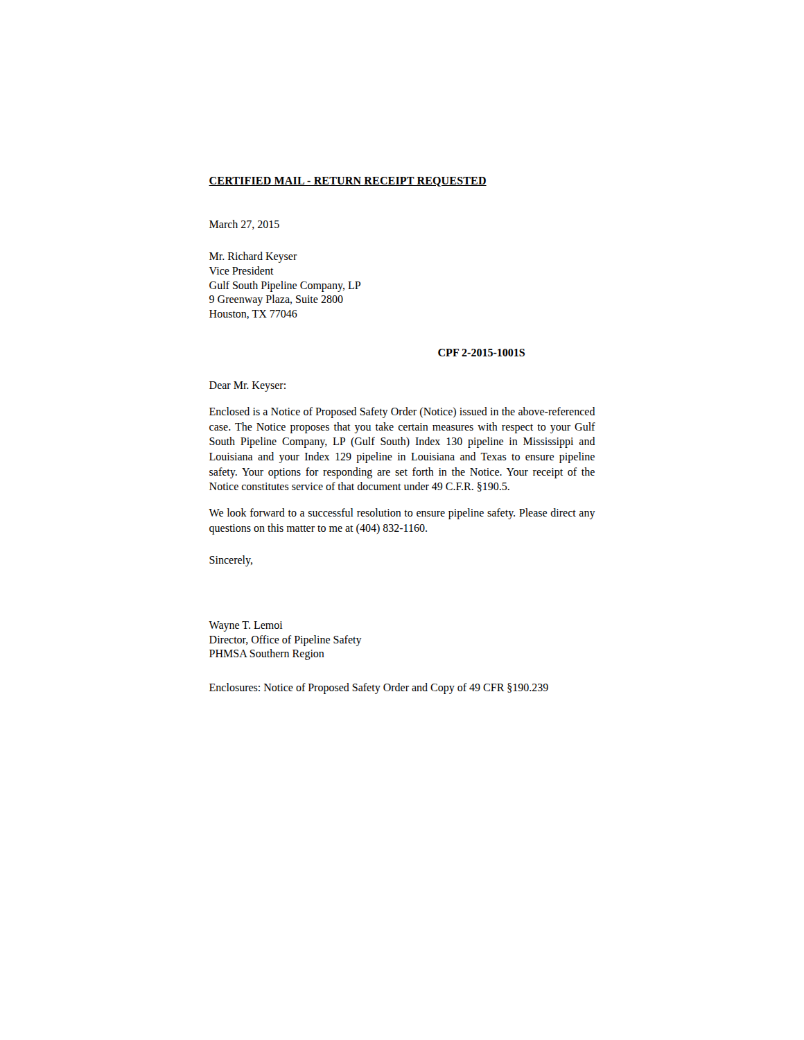CERTIFIED MAIL - RETURN RECEIPT REQUESTED
March 27, 2015
Mr. Richard Keyser
Vice President
Gulf South Pipeline Company, LP
9 Greenway Plaza, Suite 2800
Houston, TX 77046
CPF 2-2015-1001S
Dear Mr. Keyser:
Enclosed is a Notice of Proposed Safety Order (Notice) issued in the above-referenced case. The Notice proposes that you take certain measures with respect to your Gulf South Pipeline Company, LP (Gulf South) Index 130 pipeline in Mississippi and Louisiana and your Index 129 pipeline in Louisiana and Texas to ensure pipeline safety. Your options for responding are set forth in the Notice. Your receipt of the Notice constitutes service of that document under 49 C.F.R. §190.5.
We look forward to a successful resolution to ensure pipeline safety. Please direct any questions on this matter to me at (404) 832-1160.
Sincerely,
Wayne T. Lemoi
Director, Office of Pipeline Safety
PHMSA Southern Region
Enclosures: Notice of Proposed Safety Order and Copy of 49 CFR §190.239